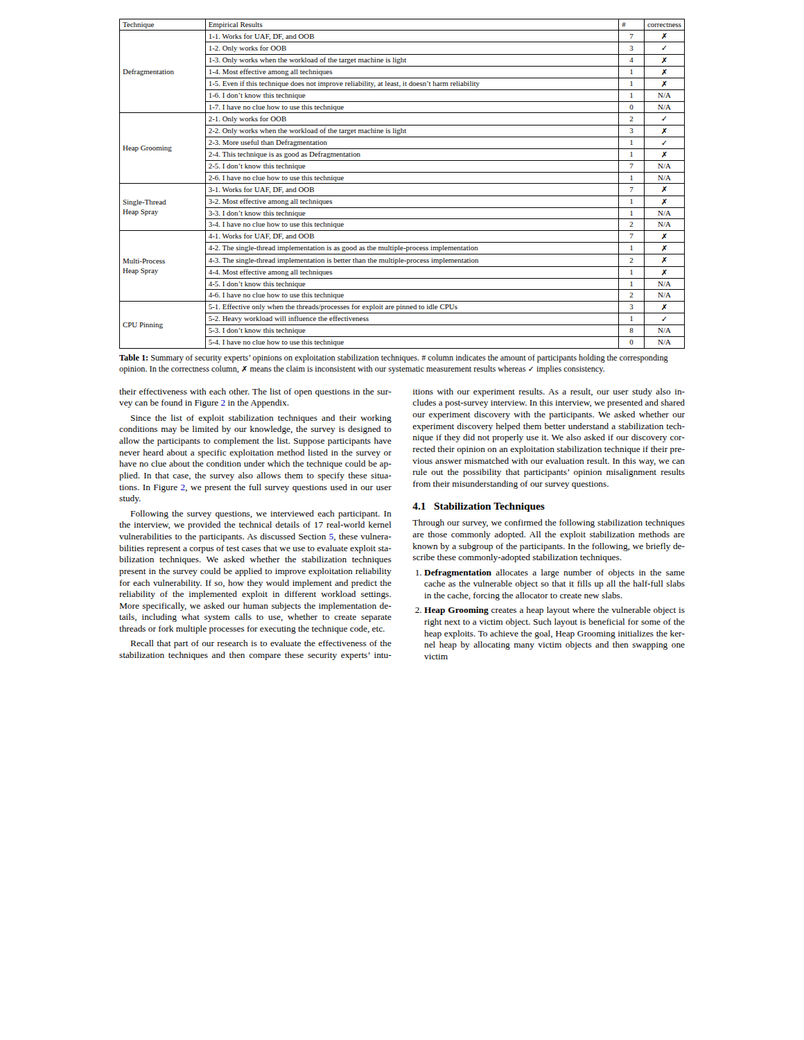Table 1: Summary of security experts’ opinions on exploitation stabilization techniques. # column indicates the amount of participants holding the corresponding opinion. In the correctness column, ✗ means the claim is inconsistent with our systematic measurement results whereas ✓ implies consistency.
| Technique | Empirical Results | # | correctness |
| --- | --- | --- | --- |
| Defragmentation | 1-1. Works for UAF, DF, and OOB | 7 | ✗ |
| 1-2. Only works for OOB | 3 | ✓ |
| 1-3. Only works when the workload of the target machine is light | 4 | ✗ |
| 1-4. Most effective among all techniques | 1 | ✗ |
| 1-5. Even if this technique does not improve reliability, at least, it doesn’t harm reliability | 1 | ✗ |
| 1-6. I don’t know this technique | 1 | N/A |
| 1-7. I have no clue how to use this technique | 0 | N/A |
| Heap Grooming | 2-1. Only works for OOB | 2 | ✓ |
| 2-2. Only works when the workload of the target machine is light | 3 | ✗ |
| 2-3. More useful than Defragmentation | 1 | ✓ |
| 2-4. This technique is as good as Defragmentation | 1 | ✗ |
| 2-5. I don’t know this technique | 7 | N/A |
| 2-6. I have no clue how to use this technique | 1 | N/A |
| Single-Thread Heap Spray | 3-1. Works for UAF, DF, and OOB | 7 | ✗ |
| 3-2. Most effective among all techniques | 1 | ✗ |
| 3-3. I don’t know this technique | 1 | N/A |
| 3-4. I have no clue how to use this technique | 2 | N/A |
| Multi-Process Heap Spray | 4-1. Works for UAF, DF, and OOB | 7 | ✗ |
| 4-2. The single-thread implementation is as good as the multiple-process implementation | 1 | ✗ |
| 4-3. The single-thread implementation is better than the multiple-process implementation | 2 | ✗ |
| 4-4. Most effective among all techniques | 1 | ✗ |
| 4-5. I don’t know this technique | 1 | N/A |
| 4-6. I have no clue how to use this technique | 2 | N/A |
| CPU Pinning | 5-1. Effective only when the threads/processes for exploit are pinned to idle CPUs | 3 | ✗ |
| 5-2. Heavy workload will influence the effectiveness | 1 | ✓ |
| 5-3. I don’t know this technique | 8 | N/A |
| 5-4. I have no clue how to use this technique | 0 | N/A |
their effectiveness with each other. The list of open questions in the survey can be found in Figure 2 in the Appendix.
Since the list of exploit stabilization techniques and their working conditions may be limited by our knowledge, the survey is designed to allow the participants to complement the list. Suppose participants have never heard about a specific exploitation method listed in the survey or have no clue about the condition under which the technique could be applied. In that case, the survey also allows them to specify these situations. In Figure 2, we present the full survey questions used in our user study.
Following the survey questions, we interviewed each participant. In the interview, we provided the technical details of 17 real-world kernel vulnerabilities to the participants. As discussed Section 5, these vulnerabilities represent a corpus of test cases that we use to evaluate exploit stabilization techniques. We asked whether the stabilization techniques present in the survey could be applied to improve exploitation reliability for each vulnerability. If so, how they would implement and predict the reliability of the implemented exploit in different workload settings. More specifically, we asked our human subjects the implementation details, including what system calls to use, whether to create separate threads or fork multiple processes for executing the technique code, etc.
Recall that part of our research is to evaluate the effectiveness of the stabilization techniques and then compare these security experts’ intuitions with our experiment results. As a result, our user study also includes a post-survey interview. In this interview, we presented and shared our experiment discovery with the participants. We asked whether our experiment discovery helped them better understand a stabilization technique if they did not properly use it. We also asked if our discovery corrected their opinion on an exploitation stabilization technique if their previous answer mismatched with our evaluation result. In this way, we can rule out the possibility that participants’ opinion misalignment results from their misunderstanding of our survey questions.
4.1 Stabilization Techniques
Through our survey, we confirmed the following stabilization techniques are those commonly adopted. All the exploit stabilization methods are known by a subgroup of the participants. In the following, we briefly describe these commonly-adopted stabilization techniques.
Defragmentation allocates a large number of objects in the same cache as the vulnerable object so that it fills up all the half-full slabs in the cache, forcing the allocator to create new slabs.
Heap Grooming creates a heap layout where the vulnerable object is right next to a victim object. Such layout is beneficial for some of the heap exploits. To achieve the goal, Heap Grooming initializes the kernel heap by allocating many victim objects and then swapping one victim